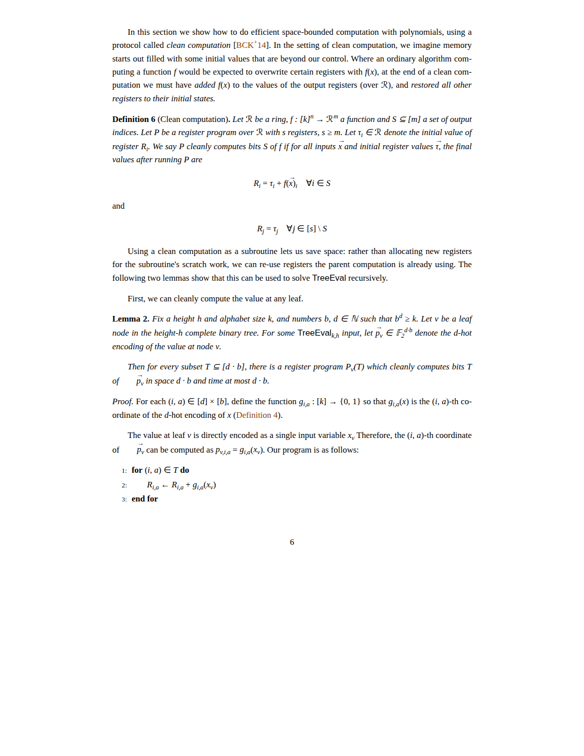In this section we show how to do efficient space-bounded computation with polynomials, using a protocol called clean computation [BCK+14]. In the setting of clean computation, we imagine memory starts out filled with some initial values that are beyond our control. Where an ordinary algorithm computing a function f would be expected to overwrite certain registers with f(x), at the end of a clean computation we must have added f(x) to the values of the output registers (over ℛ), and restored all other registers to their initial states.
Definition 6 (Clean computation). Let ℛ be a ring, f : [k]n → ℛm a function and S ⊆ [m] a set of output indices. Let P be a register program over ℛ with s registers, s ≥ m. Let τi ∈ ℛ denote the initial value of register Ri. We say P cleanly computes bits S of f if for all inputs x and initial register values τ, the final values after running P are
Ri = τi + f(x)i ∀i ∈ S
and
Rj = τj ∀j ∈ [s] \ S
Using a clean computation as a subroutine lets us save space: rather than allocating new registers for the subroutine's scratch work, we can re-use registers the parent computation is already using. The following two lemmas show that this can be used to solve TreeEval recursively.
First, we can cleanly compute the value at any leaf.
Lemma 2. Fix a height h and alphabet size k, and numbers b, d ∈ ℕ such that bd ≥ k. Let v be a leaf node in the height-h complete binary tree. For some TreeEvalk,h input, let pv ∈ 𝔽2d·b denote the d-hot encoding of the value at node v.
Then for every subset T ⊆ [d · b], there is a register program Pv(T) which cleanly computes bits T of pv in space d · b and time at most d · b.
Proof. For each (i, a) ∈ [d] × [b], define the function gi,a : [k] → {0, 1} so that gi,a(x) is the (i, a)-th coordinate of the d-hot encoding of x (Definition 4).
The value at leaf v is directly encoded as a single input variable xv Therefore, the (i, a)-th coordinate of pv can be computed as pv,i,a = gi,a(xv). Our program is as follows:
1: for (i, a) ∈ T do
2: Ri,a ← Ri,a + gi,a(xv)
3: end for
6